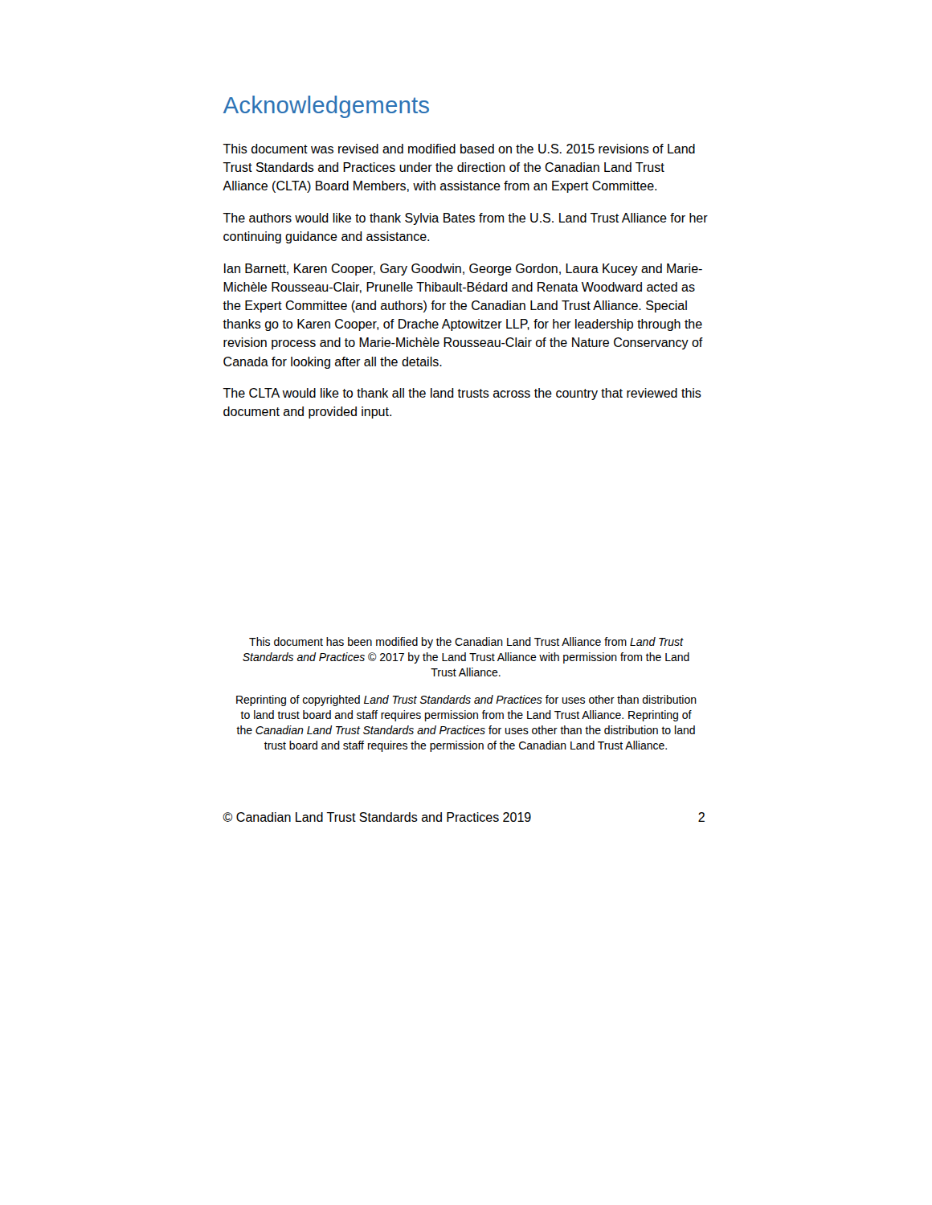Acknowledgements
This document was revised and modified based on the U.S. 2015 revisions of Land Trust Standards and Practices under the direction of the Canadian Land Trust Alliance (CLTA) Board Members, with assistance from an Expert Committee.
The authors would like to thank Sylvia Bates from the U.S. Land Trust Alliance for her continuing guidance and assistance.
Ian Barnett, Karen Cooper, Gary Goodwin, George Gordon, Laura Kucey and Marie-Michèle Rousseau-Clair, Prunelle Thibault-Bédard and Renata Woodward acted as the Expert Committee (and authors) for the Canadian Land Trust Alliance. Special thanks go to Karen Cooper, of Drache Aptowitzer LLP, for her leadership through the revision process and to Marie-Michèle Rousseau-Clair of the Nature Conservancy of Canada for looking after all the details.
The CLTA would like to thank all the land trusts across the country that reviewed this document and provided input.
This document has been modified by the Canadian Land Trust Alliance from Land Trust Standards and Practices © 2017 by the Land Trust Alliance with permission from the Land Trust Alliance.
Reprinting of copyrighted Land Trust Standards and Practices for uses other than distribution to land trust board and staff requires permission from the Land Trust Alliance. Reprinting of the Canadian Land Trust Standards and Practices for uses other than the distribution to land trust board and staff requires the permission of the Canadian Land Trust Alliance.
© Canadian Land Trust Standards and Practices 2019 2